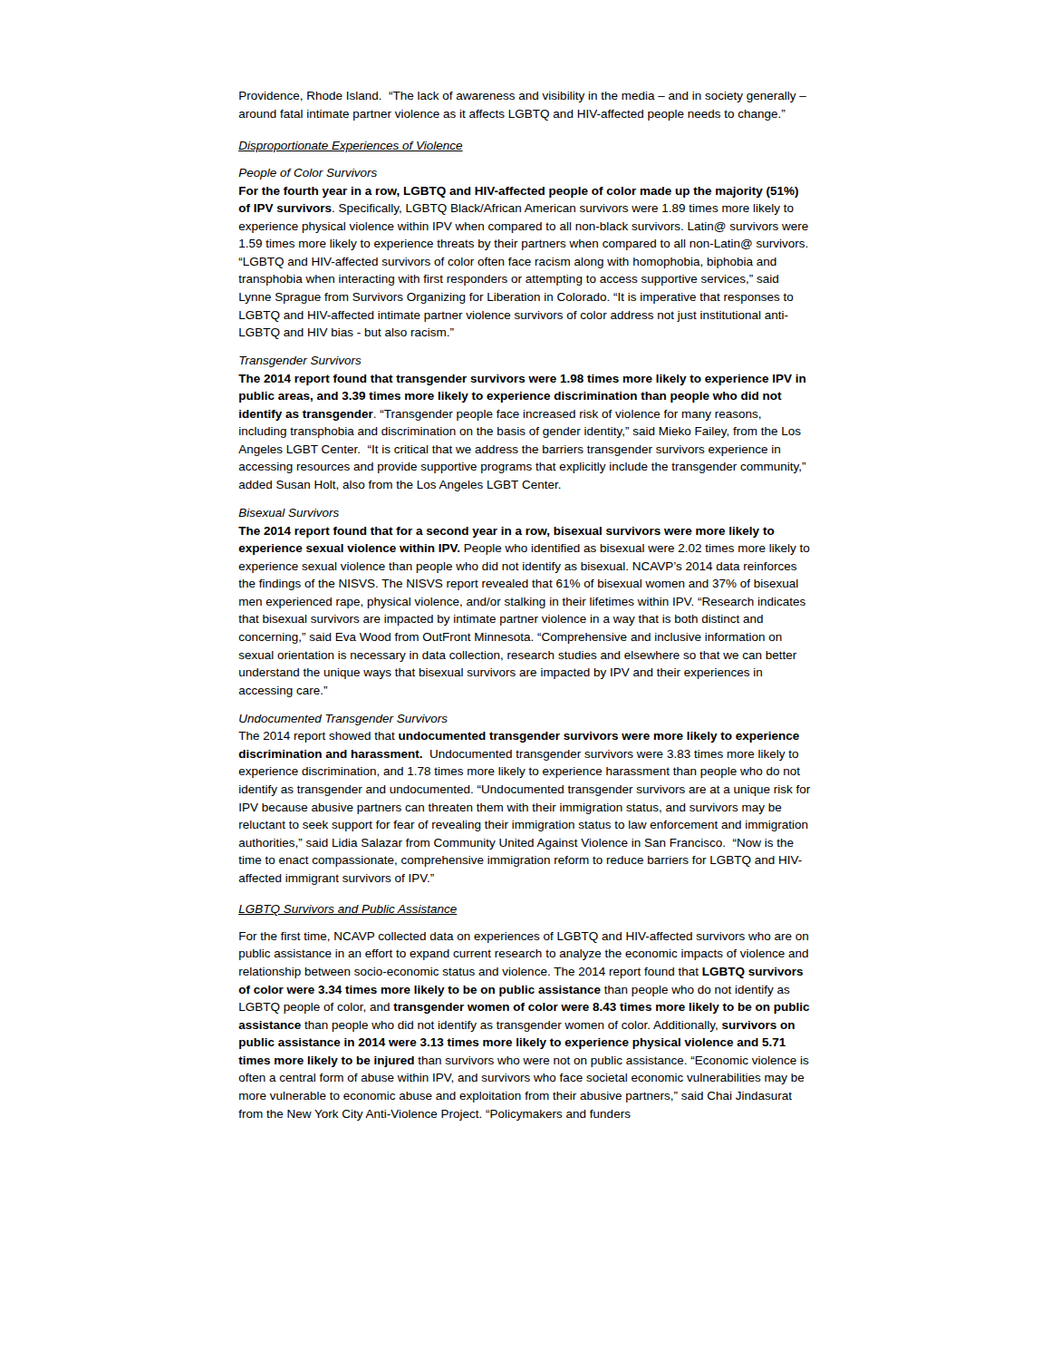Providence, Rhode Island. “The lack of awareness and visibility in the media – and in society generally – around fatal intimate partner violence as it affects LGBTQ and HIV-affected people needs to change.”
Disproportionate Experiences of Violence
People of Color Survivors
For the fourth year in a row, LGBTQ and HIV-affected people of color made up the majority (51%) of IPV survivors. Specifically, LGBTQ Black/African American survivors were 1.89 times more likely to experience physical violence within IPV when compared to all non-black survivors. Latin@ survivors were 1.59 times more likely to experience threats by their partners when compared to all non-Latin@ survivors. “LGBTQ and HIV-affected survivors of color often face racism along with homophobia, biphobia and transphobia when interacting with first responders or attempting to access supportive services,” said Lynne Sprague from Survivors Organizing for Liberation in Colorado. “It is imperative that responses to LGBTQ and HIV-affected intimate partner violence survivors of color address not just institutional anti-LGBTQ and HIV bias - but also racism.”
Transgender Survivors
The 2014 report found that transgender survivors were 1.98 times more likely to experience IPV in public areas, and 3.39 times more likely to experience discrimination than people who did not identify as transgender. “Transgender people face increased risk of violence for many reasons, including transphobia and discrimination on the basis of gender identity,” said Mieko Failey, from the Los Angeles LGBT Center. “It is critical that we address the barriers transgender survivors experience in accessing resources and provide supportive programs that explicitly include the transgender community,” added Susan Holt, also from the Los Angeles LGBT Center.
Bisexual Survivors
The 2014 report found that for a second year in a row, bisexual survivors were more likely to experience sexual violence within IPV. People who identified as bisexual were 2.02 times more likely to experience sexual violence than people who did not identify as bisexual. NCAVP’s 2014 data reinforces the findings of the NISVS. The NISVS report revealed that 61% of bisexual women and 37% of bisexual men experienced rape, physical violence, and/or stalking in their lifetimes within IPV. “Research indicates that bisexual survivors are impacted by intimate partner violence in a way that is both distinct and concerning,” said Eva Wood from OutFront Minnesota. “Comprehensive and inclusive information on sexual orientation is necessary in data collection, research studies and elsewhere so that we can better understand the unique ways that bisexual survivors are impacted by IPV and their experiences in accessing care.”
Undocumented Transgender Survivors
The 2014 report showed that undocumented transgender survivors were more likely to experience discrimination and harassment. Undocumented transgender survivors were 3.83 times more likely to experience discrimination, and 1.78 times more likely to experience harassment than people who do not identify as transgender and undocumented. “Undocumented transgender survivors are at a unique risk for IPV because abusive partners can threaten them with their immigration status, and survivors may be reluctant to seek support for fear of revealing their immigration status to law enforcement and immigration authorities,” said Lidia Salazar from Community United Against Violence in San Francisco. “Now is the time to enact compassionate, comprehensive immigration reform to reduce barriers for LGBTQ and HIV-affected immigrant survivors of IPV.”
LGBTQ Survivors and Public Assistance
For the first time, NCAVP collected data on experiences of LGBTQ and HIV-affected survivors who are on public assistance in an effort to expand current research to analyze the economic impacts of violence and relationship between socio-economic status and violence. The 2014 report found that LGBTQ survivors of color were 3.34 times more likely to be on public assistance than people who do not identify as LGBTQ people of color, and transgender women of color were 8.43 times more likely to be on public assistance than people who did not identify as transgender women of color. Additionally, survivors on public assistance in 2014 were 3.13 times more likely to experience physical violence and 5.71 times more likely to be injured than survivors who were not on public assistance. “Economic violence is often a central form of abuse within IPV, and survivors who face societal economic vulnerabilities may be more vulnerable to economic abuse and exploitation from their abusive partners,” said Chai Jindasurat from the New York City Anti-Violence Project. “Policymakers and funders